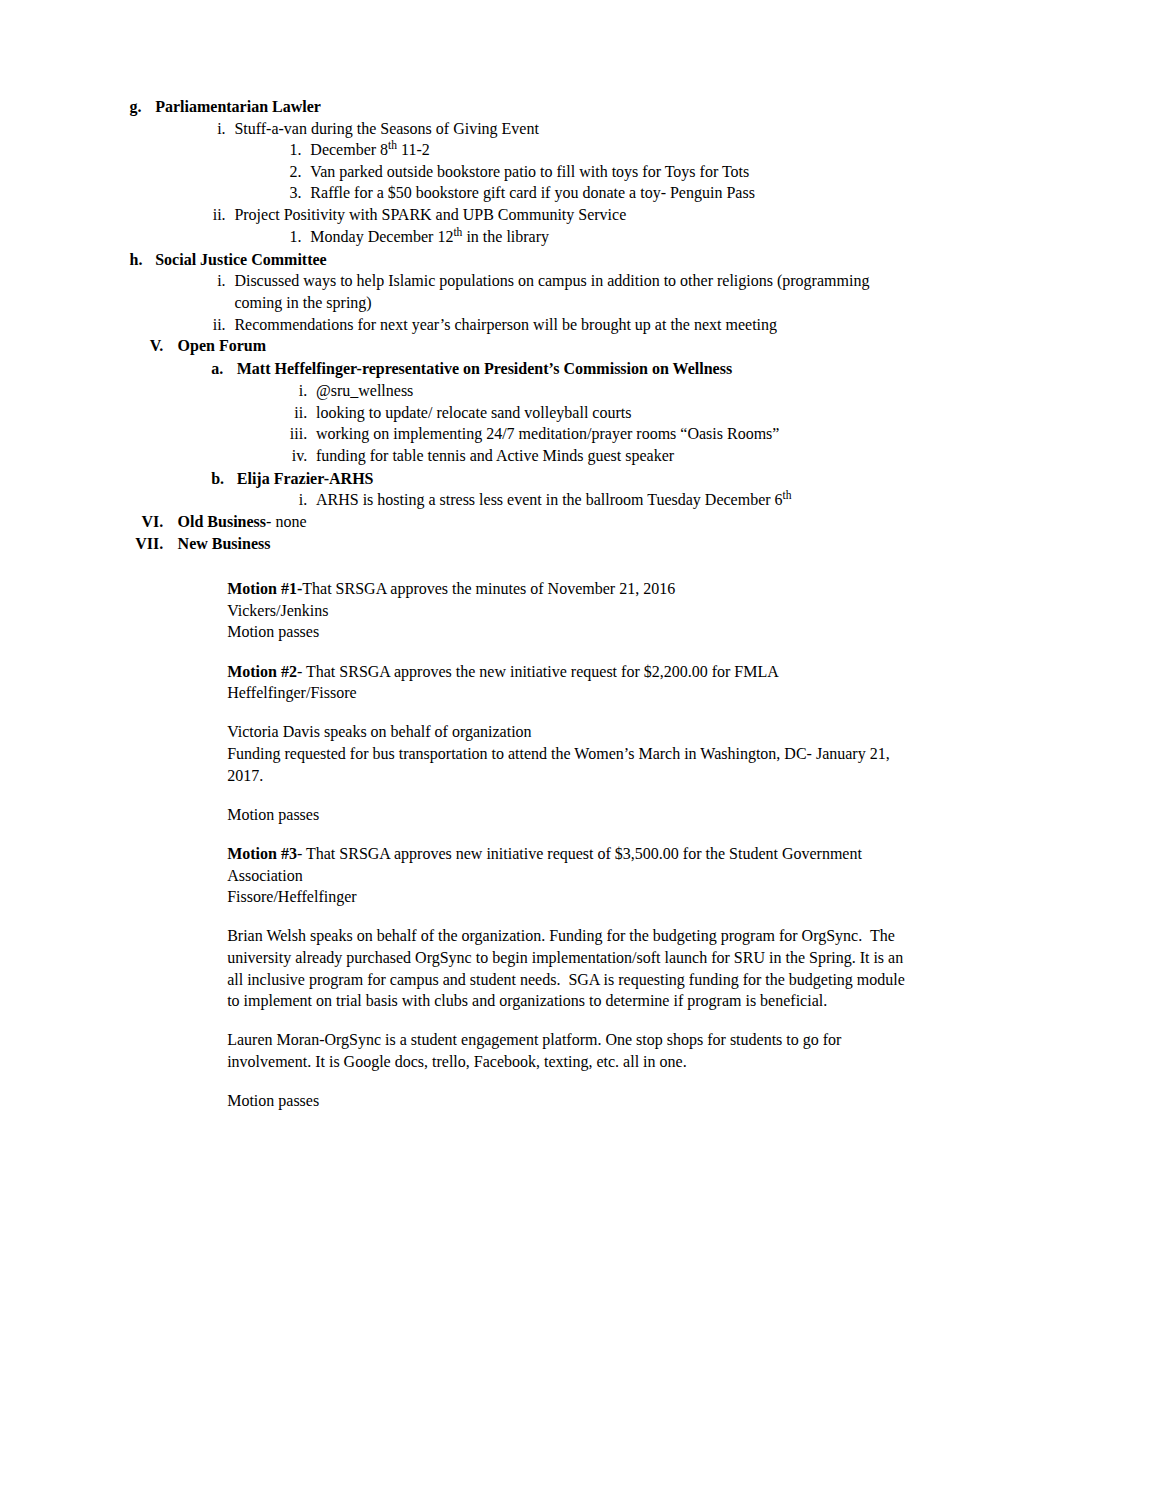g. Parliamentarian Lawler
i. Stuff-a-van during the Seasons of Giving Event
1. December 8th 11-2
2. Van parked outside bookstore patio to fill with toys for Toys for Tots
3. Raffle for a $50 bookstore gift card if you donate a toy- Penguin Pass
ii. Project Positivity with SPARK and UPB Community Service
1. Monday December 12th in the library
h. Social Justice Committee
i. Discussed ways to help Islamic populations on campus in addition to other religions (programming coming in the spring)
ii. Recommendations for next year’s chairperson will be brought up at the next meeting
V. Open Forum
a. Matt Heffelfinger-representative on President’s Commission on Wellness
i.@sru_wellness
ii. looking to update/ relocate sand volleyball courts
iii. working on implementing 24/7 meditation/prayer rooms “Oasis Rooms”
iv. funding for table tennis and Active Minds guest speaker
b. Elija Frazier-ARHS
i. ARHS is hosting a stress less event in the ballroom Tuesday December 6th
VI. Old Business- none
VII. New Business
Motion #1-That SRSGA approves the minutes of November 21, 2016
Vickers/Jenkins
Motion passes
Motion #2- That SRSGA approves the new initiative request for $2,200.00 for FMLA
Heffelfinger/Fissore
Victoria Davis speaks on behalf of organization
Funding requested for bus transportation to attend the Women’s March in Washington, DC- January 21, 2017.
Motion passes
Motion #3- That SRSGA approves new initiative request of $3,500.00 for the Student Government Association
Fissore/Heffelfinger
Brian Welsh speaks on behalf of the organization. Funding for the budgeting program for OrgSync. The university already purchased OrgSync to begin implementation/soft launch for SRU in the Spring. It is an all inclusive program for campus and student needs. SGA is requesting funding for the budgeting module to implement on trial basis with clubs and organizations to determine if program is beneficial.
Lauren Moran-OrgSync is a student engagement platform. One stop shops for students to go for involvement. It is Google docs, trello, Facebook, texting, etc. all in one.
Motion passes